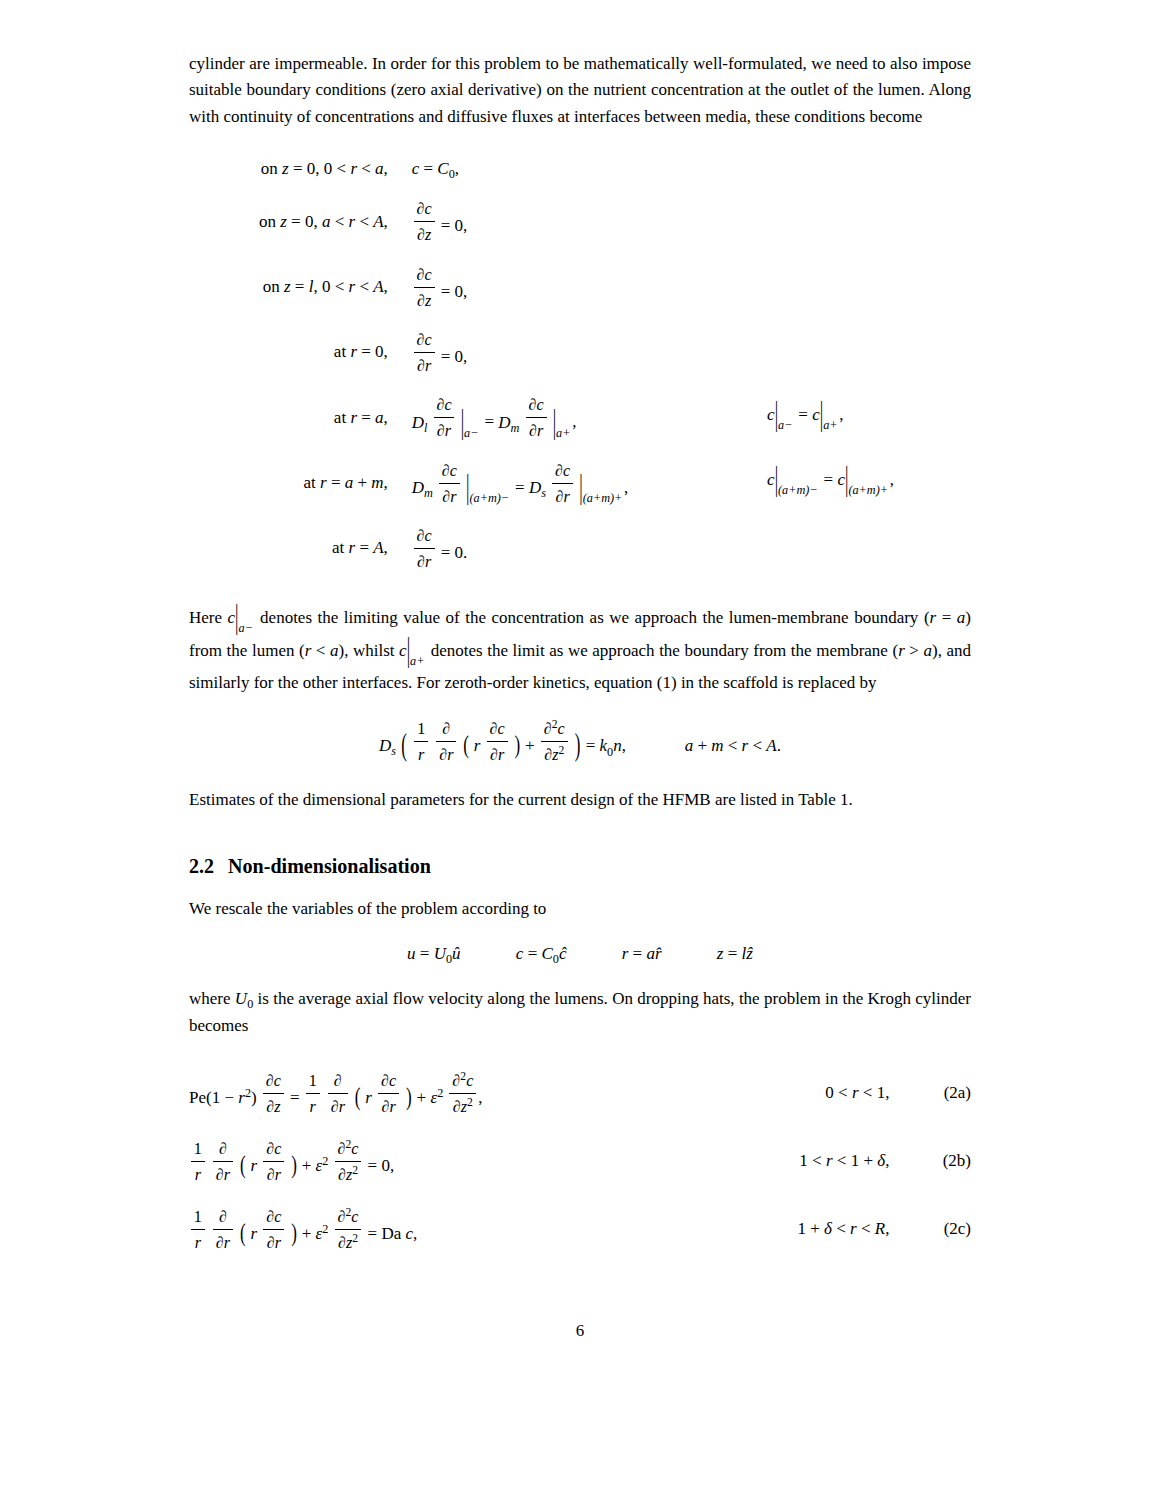cylinder are impermeable. In order for this problem to be mathematically well-formulated, we need to also impose suitable boundary conditions (zero axial derivative) on the nutrient concentration at the outlet of the lumen. Along with continuity of concentrations and diffusive fluxes at interfaces between media, these conditions become
| on z = 0, 0 < r < a , | c = C 0 , | |
| on z = 0, a < r < A , | ∂ c ∂ z = 0, | |
| on z = l , 0 < r < A , | ∂ c ∂ z = 0, | |
| at r = 0, | ∂ c ∂ r = 0, | |
| at r = a , | D l ∂ c ∂ r / a− = D m ∂ c ∂ r / a+ , | c / a− = c / a+ , |
| at r = a + m , | D m ∂ c ∂ r / (a+m)− = D s ∂ c ∂ r / (a+m)+ , | c / (a+m)− = c / (a+m)+ , |
| at r = A , | ∂ c ∂ r = 0. | |
Here c|a− denotes the limiting value of the concentration as we approach the lumen-membrane boundary (r = a) from the lumen (r < a), whilst c|a+ denotes the limit as we approach the boundary from the membrane (r > a), and similarly for the other interfaces. For zeroth-order kinetics, equation (1) in the scaffold is replaced by
Ds ( 1 r ∂∂r ( r ∂c∂r ) + ∂2c∂z2 ) = k0n, a + m < r < A.
Estimates of the dimensional parameters for the current design of the HFMB are listed in Table 1.
2.2 Non-dimensionalisation
We rescale the variables of the problem according to
u = U0û c = C0ĉ r = ar̂ z = lẑ
where U0 is the average axial flow velocity along the lumens. On dropping hats, the problem in the Krogh cylinder becomes
| Pe (1 − r 2 ) ∂ c ∂ z = 1 r ∂ ∂ r ( r ∂ c ∂ r ) + ε 2 ∂ 2 c ∂ z 2 , | 0 < r < 1, | (2a) |
| 1 r ∂ ∂ r ( r ∂ c ∂ r ) + ε 2 ∂ 2 c ∂ z 2 = 0, | 1 < r < 1 + δ , | (2b) |
| 1 r ∂ ∂ r ( r ∂ c ∂ r ) + ε 2 ∂ 2 c ∂ z 2 = Da c , | 1 + δ < r < R , | (2c) |
6